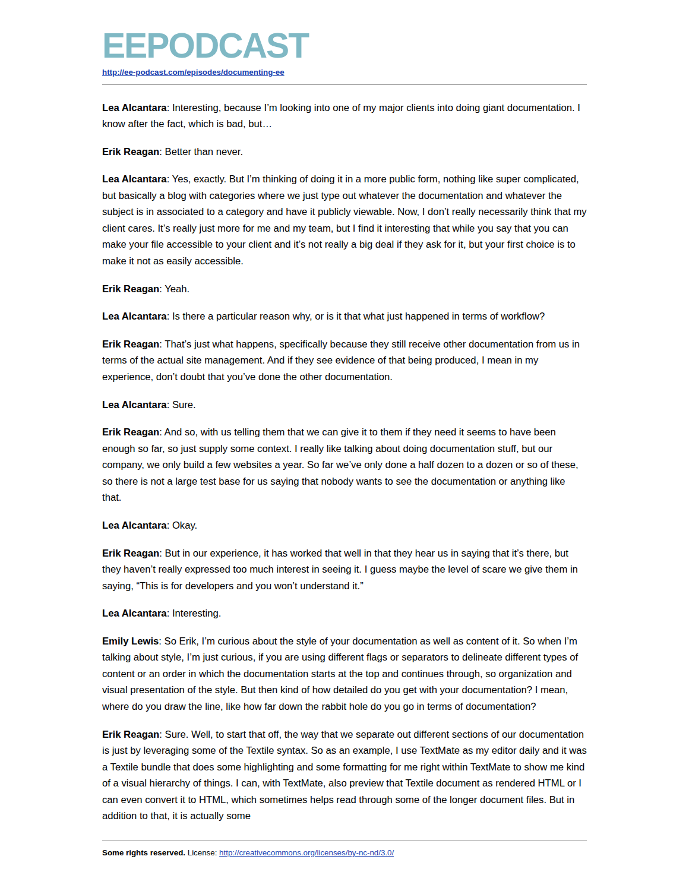EEPODCAST
http://ee-podcast.com/episodes/documenting-ee
Lea Alcantara: Interesting, because I’m looking into one of my major clients into doing giant documentation. I know after the fact, which is bad, but…
Erik Reagan: Better than never.
Lea Alcantara: Yes, exactly. But I’m thinking of doing it in a more public form, nothing like super complicated, but basically a blog with categories where we just type out whatever the documentation and whatever the subject is in associated to a category and have it publicly viewable. Now, I don’t really necessarily think that my client cares. It’s really just more for me and my team, but I find it interesting that while you say that you can make your file accessible to your client and it’s not really a big deal if they ask for it, but your first choice is to make it not as easily accessible.
Erik Reagan: Yeah.
Lea Alcantara: Is there a particular reason why, or is it that what just happened in terms of workflow?
Erik Reagan: That’s just what happens, specifically because they still receive other documentation from us in terms of the actual site management. And if they see evidence of that being produced, I mean in my experience, don’t doubt that you’ve done the other documentation.
Lea Alcantara: Sure.
Erik Reagan: And so, with us telling them that we can give it to them if they need it seems to have been enough so far, so just supply some context. I really like talking about doing documentation stuff, but our company, we only build a few websites a year. So far we’ve only done a half dozen to a dozen or so of these, so there is not a large test base for us saying that nobody wants to see the documentation or anything like that.
Lea Alcantara: Okay.
Erik Reagan: But in our experience, it has worked that well in that they hear us in saying that it’s there, but they haven’t really expressed too much interest in seeing it. I guess maybe the level of scare we give them in saying, “This is for developers and you won’t understand it.”
Lea Alcantara: Interesting.
Emily Lewis: So Erik, I’m curious about the style of your documentation as well as content of it. So when I’m talking about style, I’m just curious, if you are using different flags or separators to delineate different types of content or an order in which the documentation starts at the top and continues through, so organization and visual presentation of the style. But then kind of how detailed do you get with your documentation? I mean, where do you draw the line, like how far down the rabbit hole do you go in terms of documentation?
Erik Reagan: Sure. Well, to start that off, the way that we separate out different sections of our documentation is just by leveraging some of the Textile syntax. So as an example, I use TextMate as my editor daily and it was a Textile bundle that does some highlighting and some formatting for me right within TextMate to show me kind of a visual hierarchy of things. I can, with TextMate, also preview that Textile document as rendered HTML or I can even convert it to HTML, which sometimes helps read through some of the longer document files. But in addition to that, it is actually some
Some rights reserved. License: http://creativecommons.org/licenses/by-nc-nd/3.0/